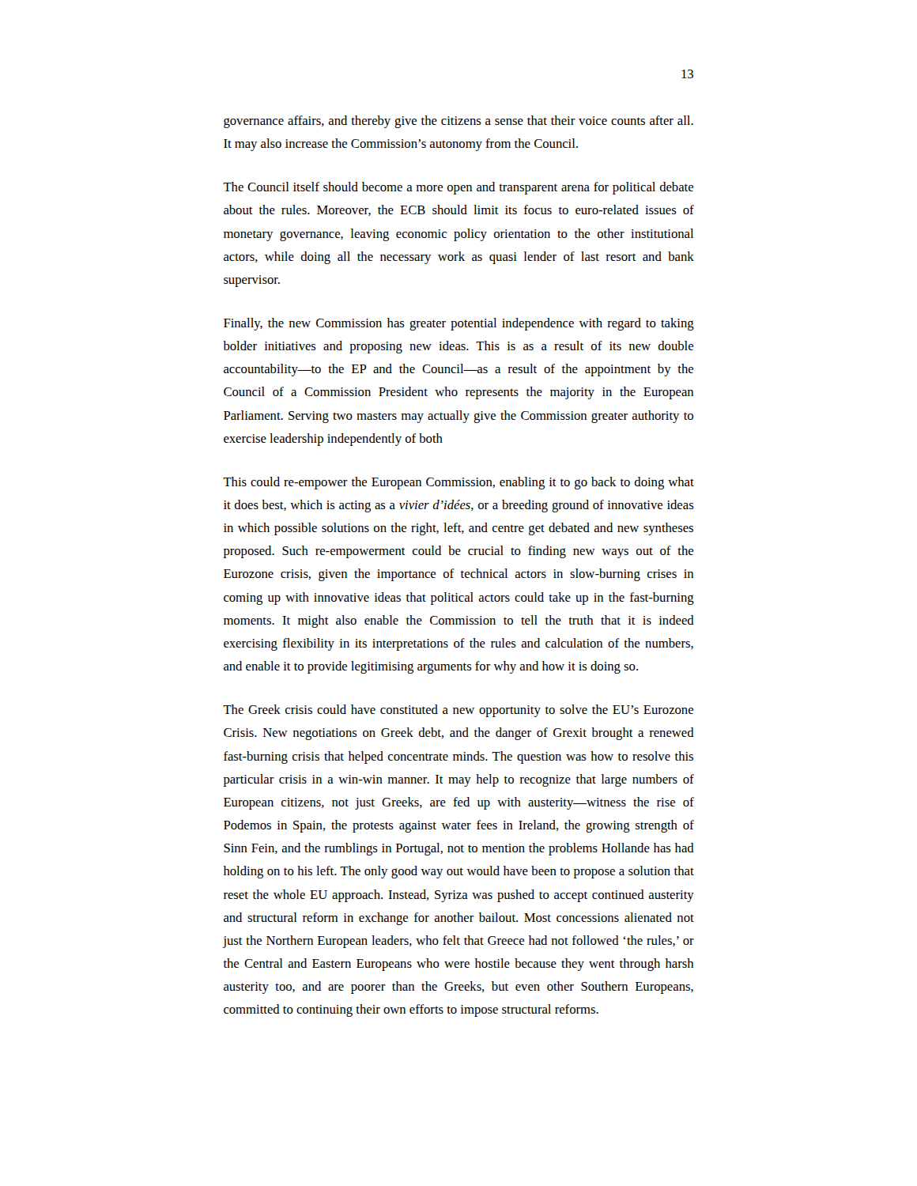13
governance affairs, and thereby give the citizens a sense that their voice counts after all. It may also increase the Commission’s autonomy from the Council.
The Council itself should become a more open and transparent arena for political debate about the rules. Moreover, the ECB should limit its focus to euro-related issues of monetary governance, leaving economic policy orientation to the other institutional actors, while doing all the necessary work as quasi lender of last resort and bank supervisor.
Finally, the new Commission has greater potential independence with regard to taking bolder initiatives and proposing new ideas. This is as a result of its new double accountability—to the EP and the Council—as a result of the appointment by the Council of a Commission President who represents the majority in the European Parliament. Serving two masters may actually give the Commission greater authority to exercise leadership independently of both
This could re-empower the European Commission, enabling it to go back to doing what it does best, which is acting as a vivier d’idées, or a breeding ground of innovative ideas in which possible solutions on the right, left, and centre get debated and new syntheses proposed. Such re-empowerment could be crucial to finding new ways out of the Eurozone crisis, given the importance of technical actors in slow-burning crises in coming up with innovative ideas that political actors could take up in the fast-burning moments. It might also enable the Commission to tell the truth that it is indeed exercising flexibility in its interpretations of the rules and calculation of the numbers, and enable it to provide legitimising arguments for why and how it is doing so.
The Greek crisis could have constituted a new opportunity to solve the EU’s Eurozone Crisis. New negotiations on Greek debt, and the danger of Grexit brought a renewed fast-burning crisis that helped concentrate minds. The question was how to resolve this particular crisis in a win-win manner. It may help to recognize that large numbers of European citizens, not just Greeks, are fed up with austerity—witness the rise of Podemos in Spain, the protests against water fees in Ireland, the growing strength of Sinn Fein, and the rumblings in Portugal, not to mention the problems Hollande has had holding on to his left. The only good way out would have been to propose a solution that reset the whole EU approach. Instead, Syriza was pushed to accept continued austerity and structural reform in exchange for another bailout. Most concessions alienated not just the Northern European leaders, who felt that Greece had not followed ‘the rules,’ or the Central and Eastern Europeans who were hostile because they went through harsh austerity too, and are poorer than the Greeks, but even other Southern Europeans, committed to continuing their own efforts to impose structural reforms.